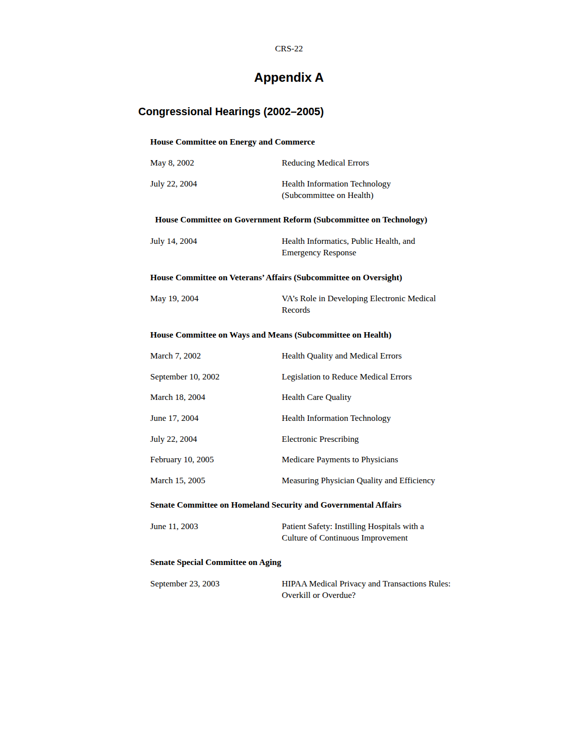CRS-22
Appendix A
Congressional Hearings (2002–2005)
House Committee on Energy and Commerce
| May 8, 2002 | Reducing Medical Errors |
| July 22, 2004 | Health Information Technology (Subcommittee on Health) |
House Committee on Government Reform (Subcommittee on Technology)
| July 14, 2004 | Health Informatics, Public Health, and Emergency Response |
House Committee on Veterans’ Affairs (Subcommittee on Oversight)
| May 19, 2004 | VA’s Role in Developing Electronic Medical Records |
House Committee on Ways and Means (Subcommittee on Health)
| March 7, 2002 | Health Quality and Medical Errors |
| September 10, 2002 | Legislation to Reduce Medical Errors |
| March 18, 2004 | Health Care Quality |
| June 17, 2004 | Health Information Technology |
| July 22, 2004 | Electronic Prescribing |
| February 10, 2005 | Medicare Payments to Physicians |
| March 15, 2005 | Measuring Physician Quality and Efficiency |
Senate Committee on Homeland Security and Governmental Affairs
| June 11, 2003 | Patient Safety: Instilling Hospitals with a Culture of Continuous Improvement |
Senate Special Committee on Aging
| September 23, 2003 | HIPAA Medical Privacy and Transactions Rules: Overkill or Overdue? |